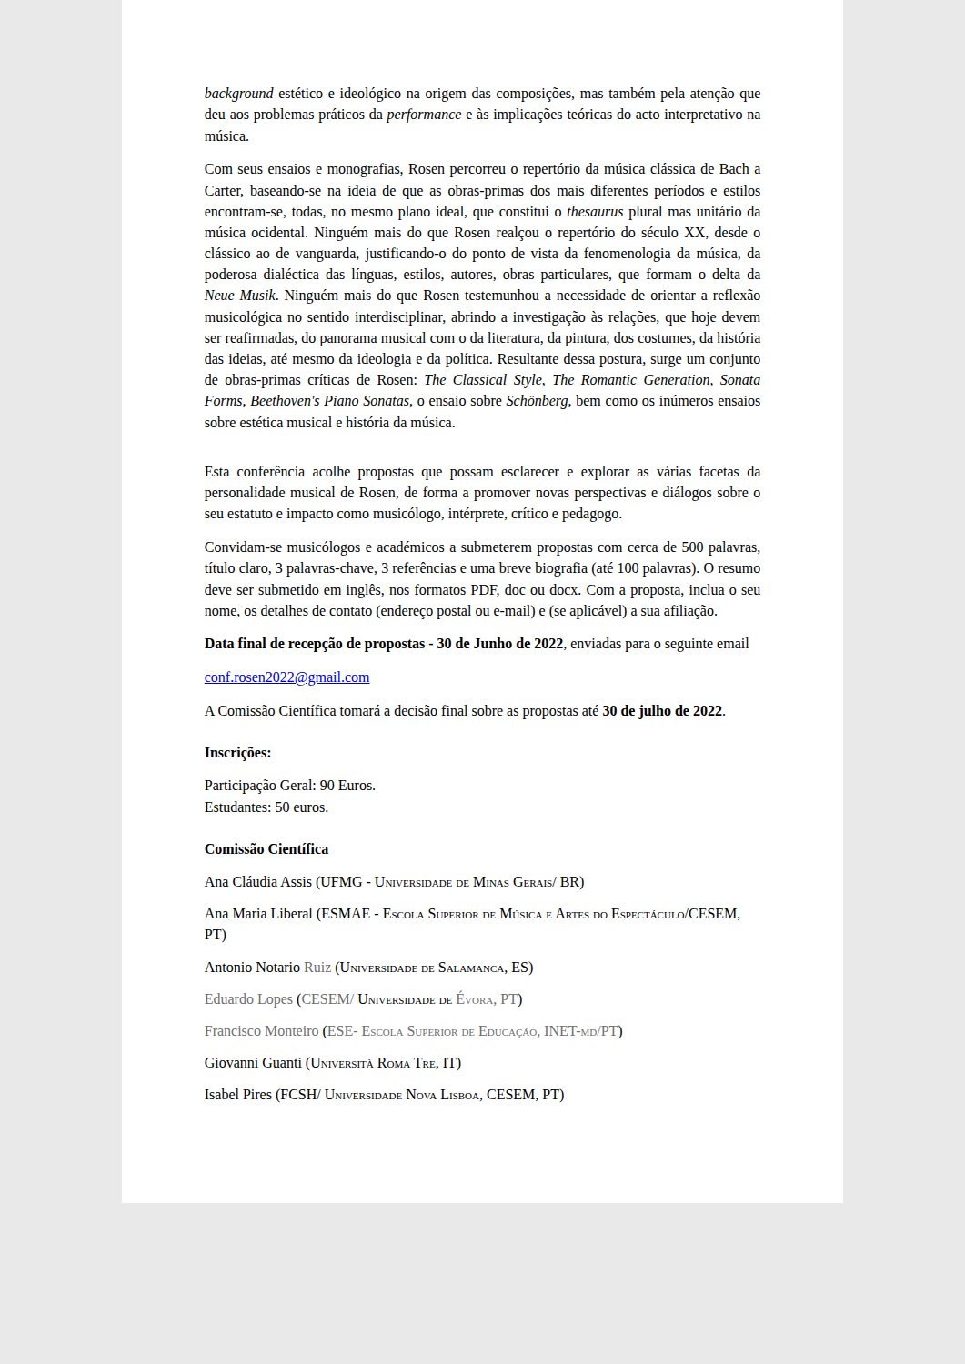background estético e ideológico na origem das composições, mas também pela atenção que deu aos problemas práticos da performance e às implicações teóricas do acto interpretativo na música.
Com seus ensaios e monografias, Rosen percorreu o repertório da música clássica de Bach a Carter, baseando-se na ideia de que as obras-primas dos mais diferentes períodos e estilos encontram-se, todas, no mesmo plano ideal, que constitui o thesaurus plural mas unitário da música ocidental. Ninguém mais do que Rosen realçou o repertório do século XX, desde o clássico ao de vanguarda, justificando-o do ponto de vista da fenomenologia da música, da poderosa dialéctica das línguas, estilos, autores, obras particulares, que formam o delta da Neue Musik. Ninguém mais do que Rosen testemunhou a necessidade de orientar a reflexão musicológica no sentido interdisciplinar, abrindo a investigação às relações, que hoje devem ser reafirmadas, do panorama musical com o da literatura, da pintura, dos costumes, da história das ideias, até mesmo da ideologia e da política. Resultante dessa postura, surge um conjunto de obras-primas críticas de Rosen: The Classical Style, The Romantic Generation, Sonata Forms, Beethoven's Piano Sonatas, o ensaio sobre Schönberg, bem como os inúmeros ensaios sobre estética musical e história da música.
Esta conferência acolhe propostas que possam esclarecer e explorar as várias facetas da personalidade musical de Rosen, de forma a promover novas perspectivas e diálogos sobre o seu estatuto e impacto como musicólogo, intérprete, crítico e pedagogo.
Convidam-se musicólogos e académicos a submeterem propostas com cerca de 500 palavras, título claro, 3 palavras-chave, 3 referências e uma breve biografia (até 100 palavras). O resumo deve ser submetido em inglês, nos formatos PDF, doc ou docx. Com a proposta, inclua o seu nome, os detalhes de contato (endereço postal ou e-mail) e (se aplicável) a sua afiliação.
Data final de recepção de propostas - 30 de Junho de 2022, enviadas para o seguinte email
conf.rosen2022@gmail.com
A Comissão Científica tomará a decisão final sobre as propostas até 30 de julho de 2022.
Inscrições:
Participação Geral: 90 Euros.
Estudantes: 50 euros.
Comissão Científica
Ana Cláudia Assis (UFMG - Universidade de Minas Gerais/ BR)
Ana Maria Liberal (ESMAE - Escola Superior de Música e Artes do Espectáculo/CESEM, PT)
Antonio Notario Ruiz (Universidade de Salamanca, ES)
Eduardo Lopes (CESEM/ Universidade de Évora, PT)
Francisco Monteiro (ESE- Escola Superior de Educação, INET-md/PT)
Giovanni Guanti (Università Roma Tre, IT)
Isabel Pires (FCSH/ Universidade Nova Lisboa, CESEM, PT)